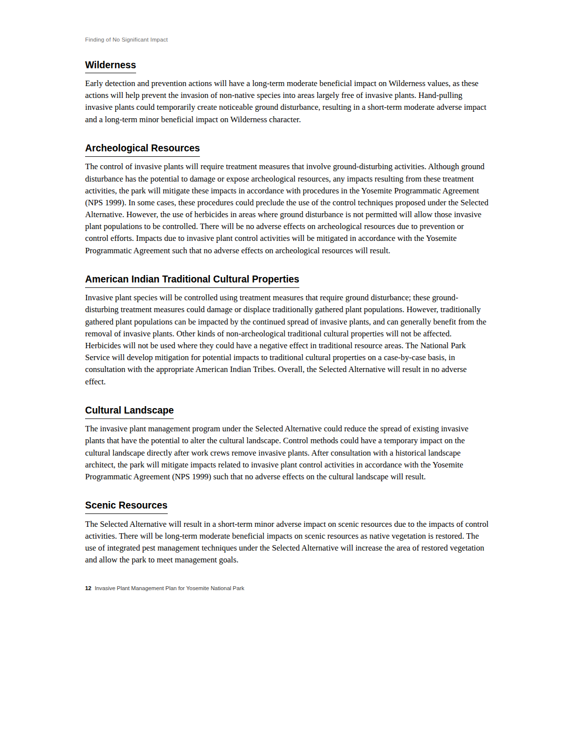Finding of No Significant Impact
Wilderness
Early detection and prevention actions will have a long-term moderate beneficial impact on Wilderness values, as these actions will help prevent the invasion of non-native species into areas largely free of invasive plants. Hand-pulling invasive plants could temporarily create noticeable ground disturbance, resulting in a short-term moderate adverse impact and a long-term minor beneficial impact on Wilderness character.
Archeological Resources
The control of invasive plants will require treatment measures that involve ground-disturbing activities. Although ground disturbance has the potential to damage or expose archeological resources, any impacts resulting from these treatment activities, the park will mitigate these impacts in accordance with procedures in the Yosemite Programmatic Agreement (NPS 1999). In some cases, these procedures could preclude the use of the control techniques proposed under the Selected Alternative. However, the use of herbicides in areas where ground disturbance is not permitted will allow those invasive plant populations to be controlled. There will be no adverse effects on archeological resources due to prevention or control efforts. Impacts due to invasive plant control activities will be mitigated in accordance with the Yosemite Programmatic Agreement such that no adverse effects on archeological resources will result.
American Indian Traditional Cultural Properties
Invasive plant species will be controlled using treatment measures that require ground disturbance; these ground-disturbing treatment measures could damage or displace traditionally gathered plant populations. However, traditionally gathered plant populations can be impacted by the continued spread of invasive plants, and can generally benefit from the removal of invasive plants. Other kinds of non-archeological traditional cultural properties will not be affected. Herbicides will not be used where they could have a negative effect in traditional resource areas. The National Park Service will develop mitigation for potential impacts to traditional cultural properties on a case-by-case basis, in consultation with the appropriate American Indian Tribes. Overall, the Selected Alternative will result in no adverse effect.
Cultural Landscape
The invasive plant management program under the Selected Alternative could reduce the spread of existing invasive plants that have the potential to alter the cultural landscape. Control methods could have a temporary impact on the cultural landscape directly after work crews remove invasive plants. After consultation with a historical landscape architect, the park will mitigate impacts related to invasive plant control activities in accordance with the Yosemite Programmatic Agreement (NPS 1999) such that no adverse effects on the cultural landscape will result.
Scenic Resources
The Selected Alternative will result in a short-term minor adverse impact on scenic resources due to the impacts of control activities. There will be long-term moderate beneficial impacts on scenic resources as native vegetation is restored. The use of integrated pest management techniques under the Selected Alternative will increase the area of restored vegetation and allow the park to meet management goals.
12 Invasive Plant Management Plan for Yosemite National Park